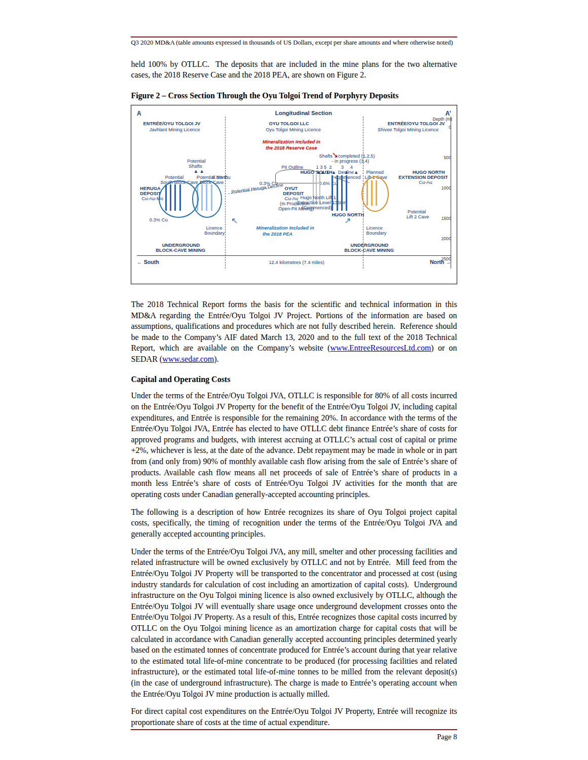Q3 2020 MD&A (table amounts expressed in thousands of US Dollars, except per share amounts and where otherwise noted)
held 100% by OTLLC. The deposits that are included in the mine plans for the two alternative cases, the 2018 Reserve Case and the 2018 PEA, are shown on Figure 2.
Figure 2 – Cross Section Through the Oyu Tolgoi Trend of Porphyry Deposits
A A’ Longitudinal Section ENTRÉE/OYU TOLGOI JV Javhlant Mining Licence OYU TOLGOI LLC Oyu Tolgoi Mining Licence ENTRÉE/OYU TOLGOI JV Shivee Tolgoi Mining Licence
Depth (m) 0 500 1000 1500 2000 2500 Mineralization Included in the 2018 Reserve Case ↘ Mineralization Included in the 2018 PEA ↖ ↗ Shafts - completed (1,2,5) - in progress (3,4) 1 3 5 2 3 4 ▲▲▲ ▲ ▲ ▲ Potential Shafts ▲ ▲ Potential South Block Cave Potential North Block Cave HERUGA DEPOSIT Cu-Au-Mo
0.3% Cu 0.3% Cu Potential Heruga Decline
Pit Outline
OYUT DEPOSIT Cu-Au (In Production Open-Pit Mining) 0.3% Cu 0.6% Cu HUGO SOUTH
Decline commenced
Hugo North Lift 1 Extraction Level 1350m (Commenced)
HUGO NORTH Planned Lift 1 Cave
HUGO NORTH EXTENSION DEPOSIT Cu-Au Potential Lift 2 Cave Licence Boundary Licence Boundary UNDERGROUND BLOCK-CAVE MINING UNDERGROUND BLOCK-CAVE MINING
← South North → 12.4 kilometres (7.4 miles)
The 2018 Technical Report forms the basis for the scientific and technical information in this MD&A regarding the Entrée/Oyu Tolgoi JV Project. Portions of the information are based on assumptions, qualifications and procedures which are not fully described herein. Reference should be made to the Company’s AIF dated March 13, 2020 and to the full text of the 2018 Technical Report, which are available on the Company’s website (www.EntreeResourcesLtd.com) or on SEDAR (www.sedar.com).
Capital and Operating Costs
Under the terms of the Entrée/Oyu Tolgoi JVA, OTLLC is responsible for 80% of all costs incurred on the Entrée/Oyu Tolgoi JV Property for the benefit of the Entrée/Oyu Tolgoi JV, including capital expenditures, and Entrée is responsible for the remaining 20%. In accordance with the terms of the Entrée/Oyu Tolgoi JVA, Entrée has elected to have OTLLC debt finance Entrée’s share of costs for approved programs and budgets, with interest accruing at OTLLC’s actual cost of capital or prime +2%, whichever is less, at the date of the advance. Debt repayment may be made in whole or in part from (and only from) 90% of monthly available cash flow arising from the sale of Entrée’s share of products. Available cash flow means all net proceeds of sale of Entrée’s share of products in a month less Entrée’s share of costs of Entrée/Oyu Tolgoi JV activities for the month that are operating costs under Canadian generally-accepted accounting principles.
The following is a description of how Entrée recognizes its share of Oyu Tolgoi project capital costs, specifically, the timing of recognition under the terms of the Entrée/Oyu Tolgoi JVA and generally accepted accounting principles.
Under the terms of the Entrée/Oyu Tolgoi JVA, any mill, smelter and other processing facilities and related infrastructure will be owned exclusively by OTLLC and not by Entrée. Mill feed from the Entrée/Oyu Tolgoi JV Property will be transported to the concentrator and processed at cost (using industry standards for calculation of cost including an amortization of capital costs). Underground infrastructure on the Oyu Tolgoi mining licence is also owned exclusively by OTLLC, although the Entrée/Oyu Tolgoi JV will eventually share usage once underground development crosses onto the Entrée/Oyu Tolgoi JV Property. As a result of this, Entrée recognizes those capital costs incurred by OTLLC on the Oyu Tolgoi mining licence as an amortization charge for capital costs that will be calculated in accordance with Canadian generally accepted accounting principles determined yearly based on the estimated tonnes of concentrate produced for Entrée’s account during that year relative to the estimated total life-of-mine concentrate to be produced (for processing facilities and related infrastructure), or the estimated total life-of-mine tonnes to be milled from the relevant deposit(s) (in the case of underground infrastructure). The charge is made to Entrée’s operating account when the Entrée/Oyu Tolgoi JV mine production is actually milled.
For direct capital cost expenditures on the Entrée/Oyu Tolgoi JV Property, Entrée will recognize its proportionate share of costs at the time of actual expenditure.
Page 8